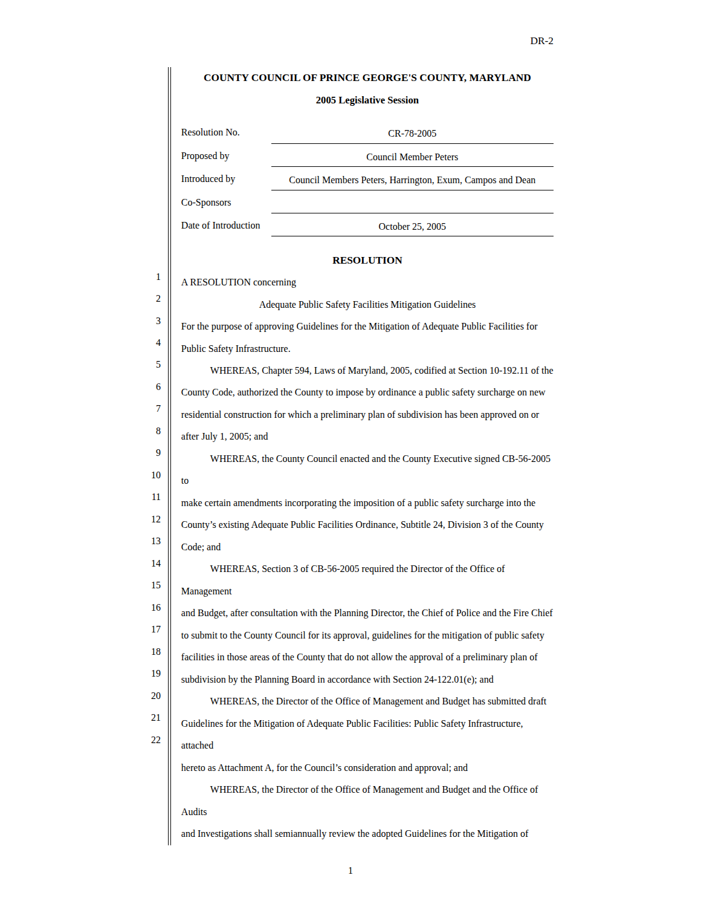DR-2
1
2
3
4
5
6
7
8
9
10
11
12
13
14
15
16
17
18
19
20
21
22
COUNTY COUNCIL OF PRINCE GEORGE'S COUNTY, MARYLAND
2005 Legislative Session
Resolution No.
CR-78-2005
Proposed by
Council Member Peters
Introduced by
Council Members Peters, Harrington, Exum, Campos and Dean
Co-Sponsors
Date of Introduction
October 25, 2005
RESOLUTION
A RESOLUTION concerning
Adequate Public Safety Facilities Mitigation Guidelines
For the purpose of approving Guidelines for the Mitigation of Adequate Public Facilities for
Public Safety Infrastructure.
WHEREAS, Chapter 594, Laws of Maryland, 2005, codified at Section 10-192.11 of the
County Code, authorized the County to impose by ordinance a public safety surcharge on new
residential construction for which a preliminary plan of subdivision has been approved on or
after July 1, 2005; and
WHEREAS, the County Council enacted and the County Executive signed CB-56-2005 to
make certain amendments incorporating the imposition of a public safety surcharge into the
County’s existing Adequate Public Facilities Ordinance, Subtitle 24, Division 3 of the County
Code; and
WHEREAS, Section 3 of CB-56-2005 required the Director of the Office of Management
and Budget, after consultation with the Planning Director, the Chief of Police and the Fire Chief
to submit to the County Council for its approval, guidelines for the mitigation of public safety
facilities in those areas of the County that do not allow the approval of a preliminary plan of
subdivision by the Planning Board in accordance with Section 24-122.01(e); and
WHEREAS, the Director of the Office of Management and Budget has submitted draft
Guidelines for the Mitigation of Adequate Public Facilities: Public Safety Infrastructure, attached
hereto as Attachment A, for the Council’s consideration and approval; and
WHEREAS, the Director of the Office of Management and Budget and the Office of Audits
and Investigations shall semiannually review the adopted Guidelines for the Mitigation of
1